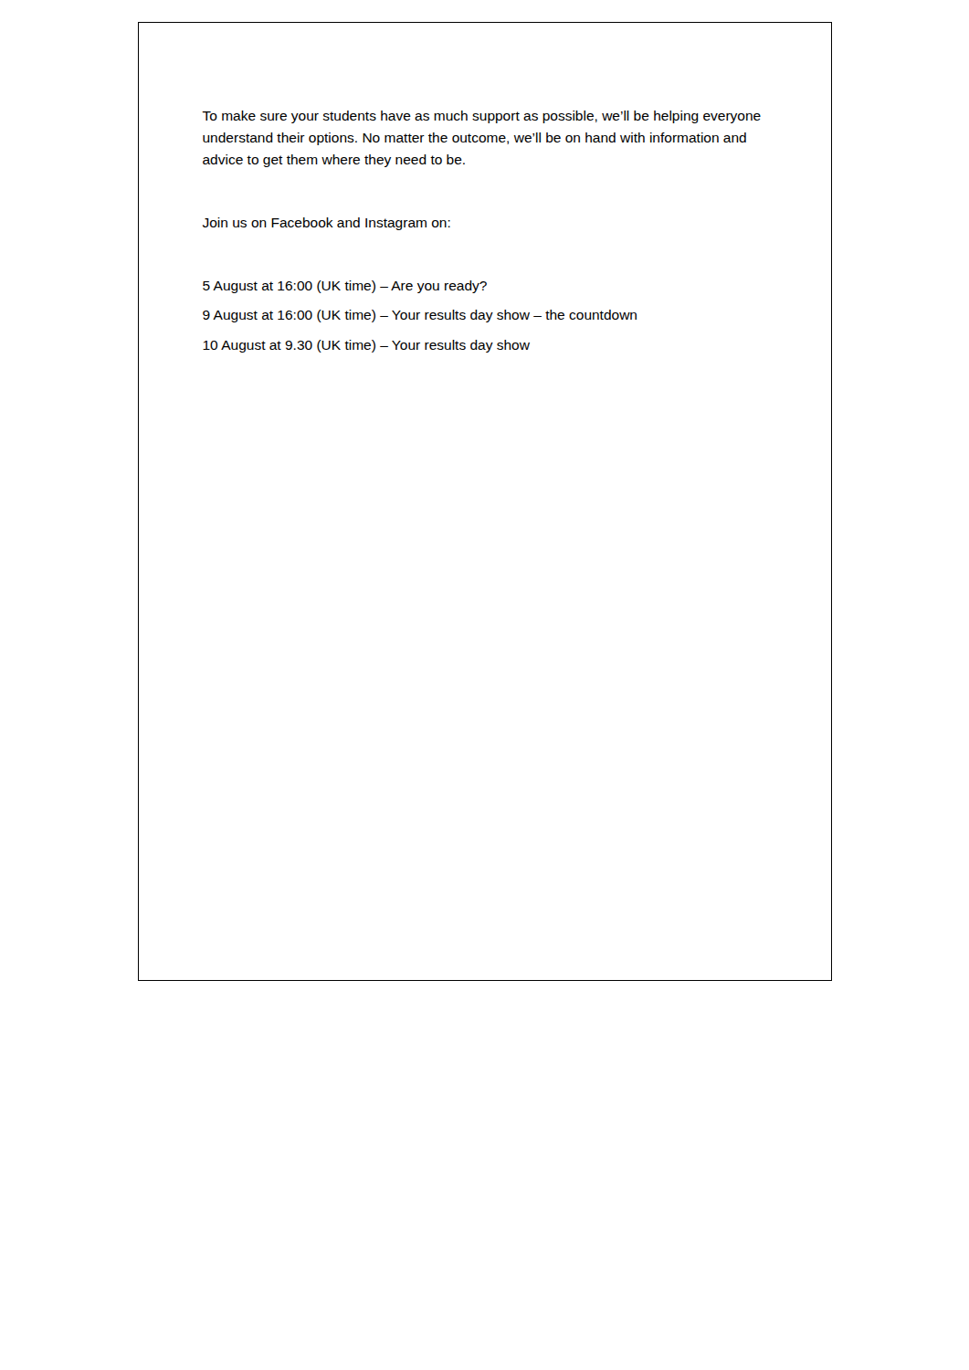To make sure your students have as much support as possible, we’ll be helping everyone understand their options. No matter the outcome, we’ll be on hand with information and advice to get them where they need to be.
Join us on Facebook and Instagram on:
5 August at 16:00 (UK time) – Are you ready?
9 August at 16:00 (UK time) – Your results day show – the countdown
10 August at 9.30 (UK time) – Your results day show